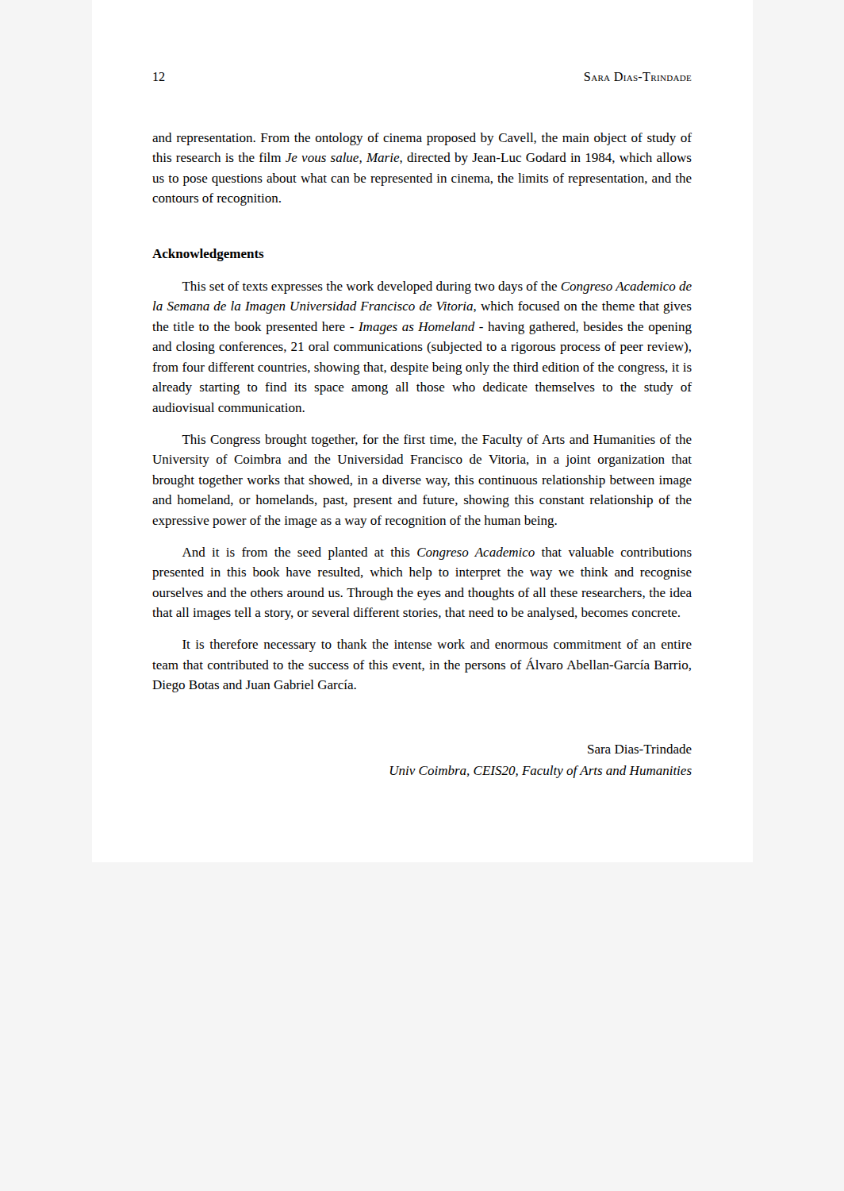12 Sara Dias-Trindade
and representation. From the ontology of cinema proposed by Cavell, the main object of study of this research is the film Je vous salue, Marie, directed by Jean-Luc Godard in 1984, which allows us to pose questions about what can be represented in cinema, the limits of representation, and the contours of recognition.
Acknowledgements
This set of texts expresses the work developed during two days of the Congreso Academico de la Semana de la Imagen Universidad Francisco de Vitoria, which focused on the theme that gives the title to the book presented here - Images as Homeland - having gathered, besides the opening and closing conferences, 21 oral communications (subjected to a rigorous process of peer review), from four different countries, showing that, despite being only the third edition of the congress, it is already starting to find its space among all those who dedicate themselves to the study of audiovisual communication.
This Congress brought together, for the first time, the Faculty of Arts and Humanities of the University of Coimbra and the Universidad Francisco de Vitoria, in a joint organization that brought together works that showed, in a diverse way, this continuous relationship between image and homeland, or homelands, past, present and future, showing this constant relationship of the expressive power of the image as a way of recognition of the human being.
And it is from the seed planted at this Congreso Academico that valuable contributions presented in this book have resulted, which help to interpret the way we think and recognise ourselves and the others around us. Through the eyes and thoughts of all these researchers, the idea that all images tell a story, or several different stories, that need to be analysed, becomes concrete.
It is therefore necessary to thank the intense work and enormous commitment of an entire team that contributed to the success of this event, in the persons of Álvaro Abellan-García Barrio, Diego Botas and Juan Gabriel García.
Sara Dias-Trindade
Univ Coimbra, CEIS20, Faculty of Arts and Humanities